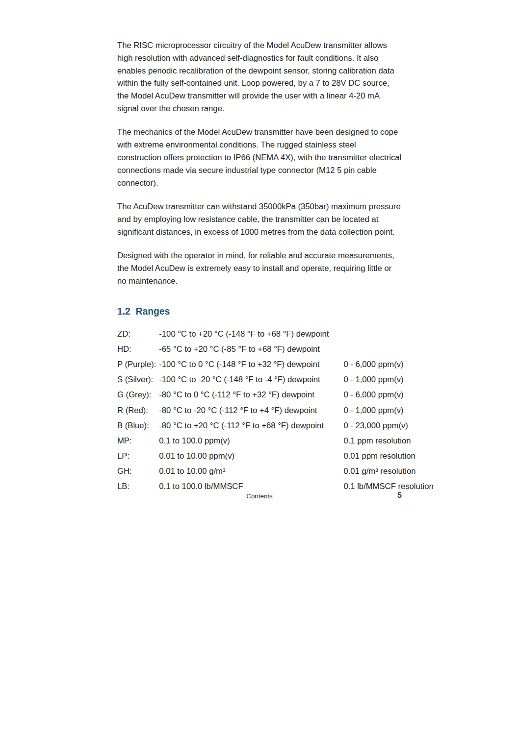The RISC microprocessor circuitry of the Model AcuDew transmitter allows high resolution with advanced self-diagnostics for fault conditions. It also enables periodic recalibration of the dewpoint sensor, storing calibration data within the fully self-contained unit. Loop powered, by a 7 to 28V DC source, the Model AcuDew transmitter will provide the user with a linear 4-20 mA signal over the chosen range.
The mechanics of the Model AcuDew transmitter have been designed to cope with extreme environmental conditions. The rugged stainless steel construction offers protection to IP66 (NEMA 4X), with the transmitter electrical connections made via secure industrial type connector (M12 5 pin cable connector).
The AcuDew transmitter can withstand 35000kPa (350bar) maximum pressure and by employing low resistance cable, the transmitter can be located at significant distances, in excess of 1000 metres from the data collection point.
Designed with the operator in mind, for reliable and accurate measurements, the Model AcuDew is extremely easy to install and operate, requiring little or no maintenance.
1.2 Ranges
| ZD: | -100 °C to +20 °C (-148 °F to +68 °F) dewpoint | |
| HD: | -65 °C to +20 °C (-85 °F to +68 °F) dewpoint | |
| P (Purple): | -100 °C to 0 °C (-148 °F to +32 °F) dewpoint | 0 - 6,000 ppm(v) |
| S (Silver): | -100 °C to -20 °C (-148 °F to -4 °F) dewpoint | 0 - 1,000 ppm(v) |
| G (Grey): | -80 °C to 0 °C (-112 °F to +32 °F) dewpoint | 0 - 6,000 ppm(v) |
| R (Red): | -80 °C to -20 °C (-112 °F to +4 °F) dewpoint | 0 - 1,000 ppm(v) |
| B (Blue): | -80 °C to +20 °C (-112 °F to +68 °F) dewpoint | 0 - 23,000 ppm(v) |
| MP: | 0.1 to 100.0 ppm(v) | 0.1 ppm resolution |
| LP: | 0.01 to 10.00 ppm(v) | 0.01 ppm resolution |
| GH: | 0.01 to 10.00 g/m³ | 0.01 g/m³ resolution |
| LB: | 0.1 to 100.0 lb/MMSCF | 0.1 lb/MMSCF resolution |
Contents
5